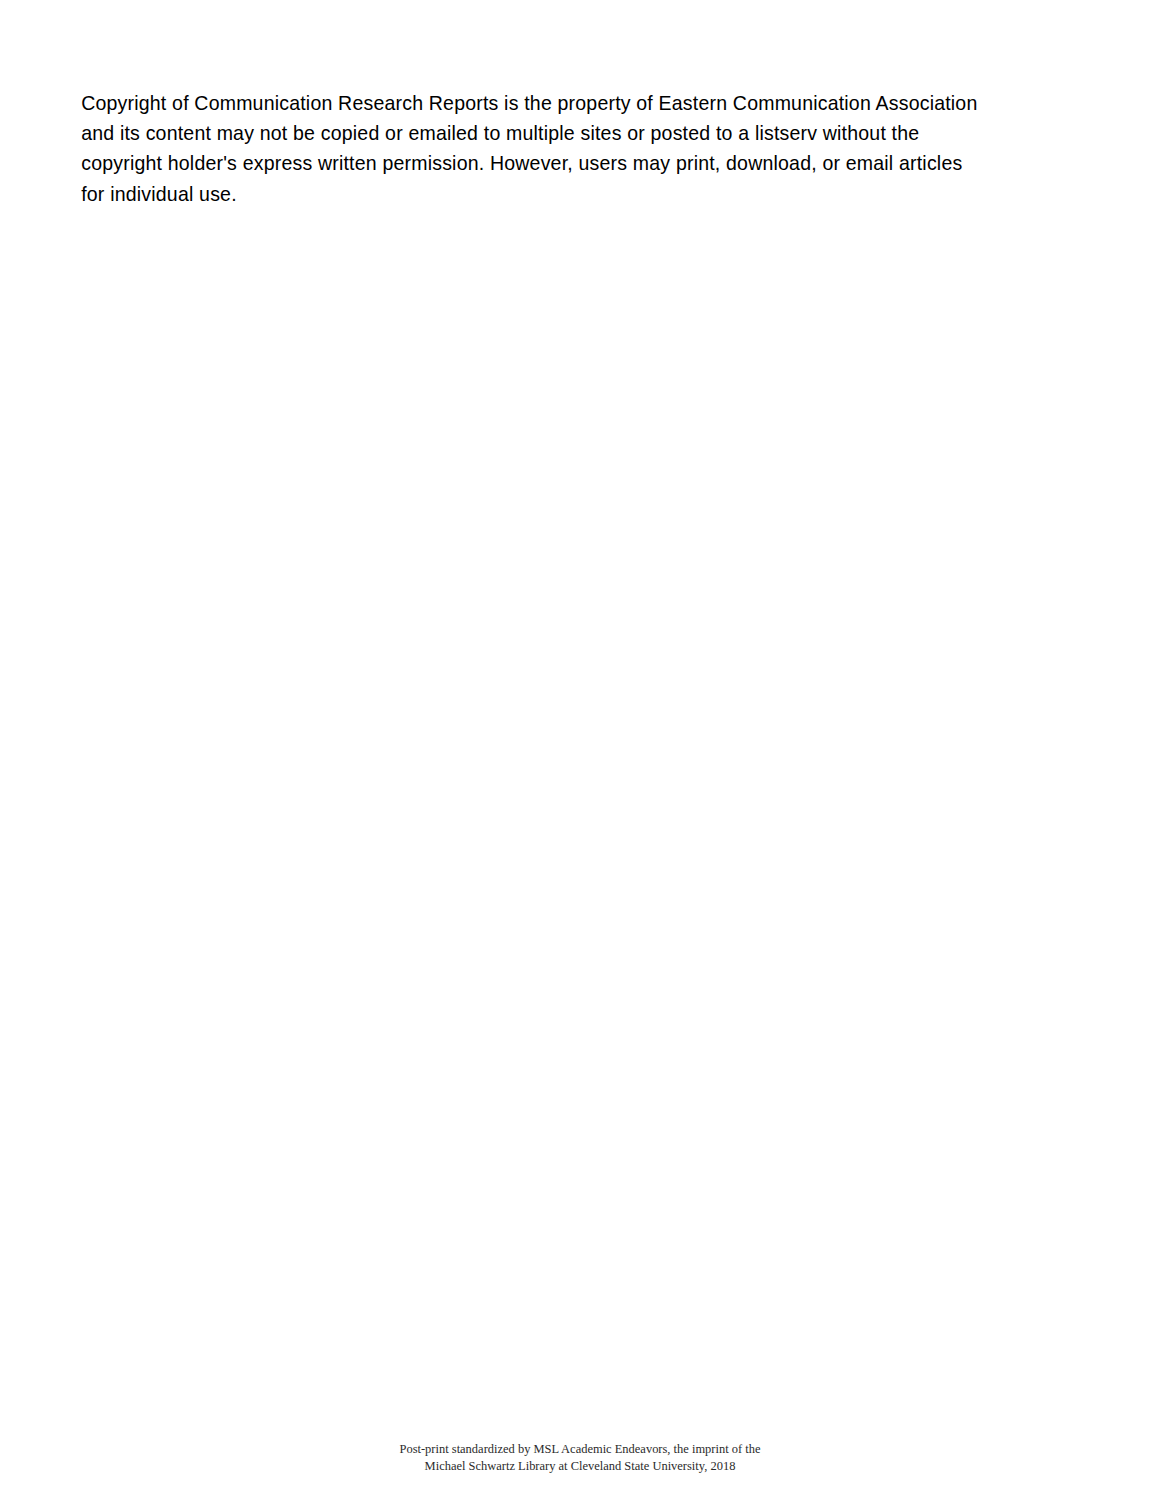Copyright of Communication Research Reports is the property of Eastern Communication Association and its content may not be copied or emailed to multiple sites or posted to a listserv without the copyright holder's express written permission. However, users may print, download, or email articles for individual use.
Post-print standardized by MSL Academic Endeavors, the imprint of the
Michael Schwartz Library at Cleveland State University, 2018